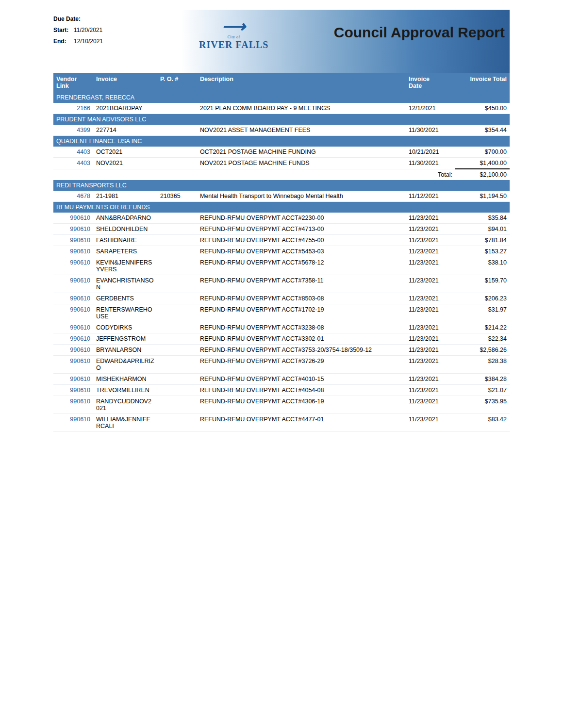Due Date:
Start: 11/20/2021
End: 12/10/2021
⟶
City of
RIVER FALLS
Council Approval Report
| Vendor Link | Invoice | P. O. # | Description | Invoice Date | Invoice Total |
| --- | --- | --- | --- | --- | --- |
| PRENDERGAST, REBECCA |
| 2166 | 2021BOARDPAY | | 2021 PLAN COMM BOARD PAY - 9 MEETINGS | 12/1/2021 | $450.00 |
| PRUDENT MAN ADVISORS LLC |
| 4399 | 227714 | | NOV2021 ASSET MANAGEMENT FEES | 11/30/2021 | $354.44 |
| QUADIENT FINANCE USA INC |
| 4403 | OCT2021 | | OCT2021 POSTAGE MACHINE FUNDING | 10/21/2021 | $700.00 |
| 4403 | NOV2021 | | NOV2021 POSTAGE MACHINE FUNDS | 11/30/2021 | $1,400.00 |
| | | | | Total: | $2,100.00 |
| REDI TRANSPORTS LLC |
| 4678 | 21-1981 | 210365 | Mental Health Transport to Winnebago Mental Health | 11/12/2021 | $1,194.50 |
| RFMU PAYMENTS OR REFUNDS |
| 990610 | ANN&BRADPARNO | | REFUND-RFMU OVERPYMT ACCT#2230-00 | 11/23/2021 | $35.84 |
| 990610 | SHELDONHILDEN | | REFUND-RFMU OVERPYMT ACCT#4713-00 | 11/23/2021 | $94.01 |
| 990610 | FASHIONAIRE | | REFUND-RFMU OVERPYMT ACCT#4755-00 | 11/23/2021 | $781.84 |
| 990610 | SARAPETERS | | REFUND-RFMU OVERPYMT ACCT#5453-03 | 11/23/2021 | $153.27 |
| 990610 | KEVIN&JENNIFERSYVERS | | REFUND-RFMU OVERPYMT ACCT#5678-12 | 11/23/2021 | $38.10 |
| 990610 | EVANCHRISTIANSON | | REFUND-RFMU OVERPYMT ACCT#7358-11 | 11/23/2021 | $159.70 |
| 990610 | GERDBENTS | | REFUND-RFMU OVERPYMT ACCT#8503-08 | 11/23/2021 | $206.23 |
| 990610 | RENTERSWAREHOUSE | | REFUND-RFMU OVERPYMT ACCT#1702-19 | 11/23/2021 | $31.97 |
| 990610 | CODYDIRKS | | REFUND-RFMU OVERPYMT ACCT#3238-08 | 11/23/2021 | $214.22 |
| 990610 | JEFFENGSTROM | | REFUND-RFMU OVERPYMT ACCT#3302-01 | 11/23/2021 | $22.34 |
| 990610 | BRYANLARSON | | REFUND-RFMU OVERPYMT ACCT#3753-20/3754-18/3509-12 | 11/23/2021 | $2,586.26 |
| 990610 | EDWARD&APRILRIZO | | REFUND-RFMU OVERPYMT ACCT#3726-29 | 11/23/2021 | $28.38 |
| 990610 | MISHEKHARMON | | REFUND-RFMU OVERPYMT ACCT#4010-15 | 11/23/2021 | $384.28 |
| 990610 | TREVORMILLIREN | | REFUND-RFMU OVERPYMT ACCT#4054-08 | 11/23/2021 | $21.07 |
| 990610 | RANDYCUDDNOV2021 | | REFUND-RFMU OVERPYMT ACCT#4306-19 | 11/23/2021 | $735.95 |
| 990610 | WILLIAM&JENNIFERCALI | | REFUND-RFMU OVERPYMT ACCT#4477-01 | 11/23/2021 | $83.42 |